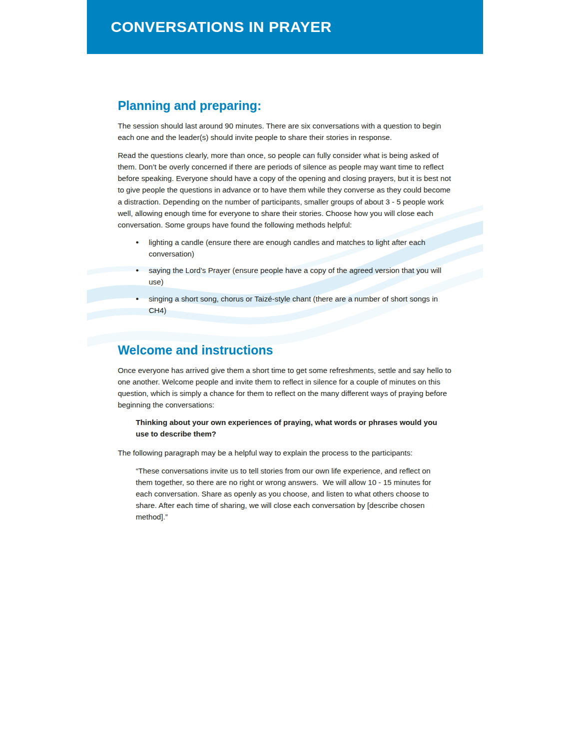Conversations in Prayer
Planning and preparing:
The session should last around 90 minutes. There are six conversations with a question to begin each one and the leader(s) should invite people to share their stories in response.
Read the questions clearly, more than once, so people can fully consider what is being asked of them. Don’t be overly concerned if there are periods of silence as people may want time to reflect before speaking. Everyone should have a copy of the opening and closing prayers, but it is best not to give people the questions in advance or to have them while they converse as they could become a distraction. Depending on the number of participants, smaller groups of about 3 - 5 people work well, allowing enough time for everyone to share their stories. Choose how you will close each conversation. Some groups have found the following methods helpful:
lighting a candle (ensure there are enough candles and matches to light after each conversation)
saying the Lord’s Prayer (ensure people have a copy of the agreed version that you will use)
singing a short song, chorus or Taizé-style chant (there are a number of short songs in CH4)
Welcome and instructions
Once everyone has arrived give them a short time to get some refreshments, settle and say hello to one another. Welcome people and invite them to reflect in silence for a couple of minutes on this question, which is simply a chance for them to reflect on the many different ways of praying before beginning the conversations:
Thinking about your own experiences of praying, what words or phrases would you use to describe them?
The following paragraph may be a helpful way to explain the process to the participants:
“These conversations invite us to tell stories from our own life experience, and reflect on them together, so there are no right or wrong answers. We will allow 10 - 15 minutes for each conversation. Share as openly as you choose, and listen to what others choose to share. After each time of sharing, we will close each conversation by [describe chosen method].”